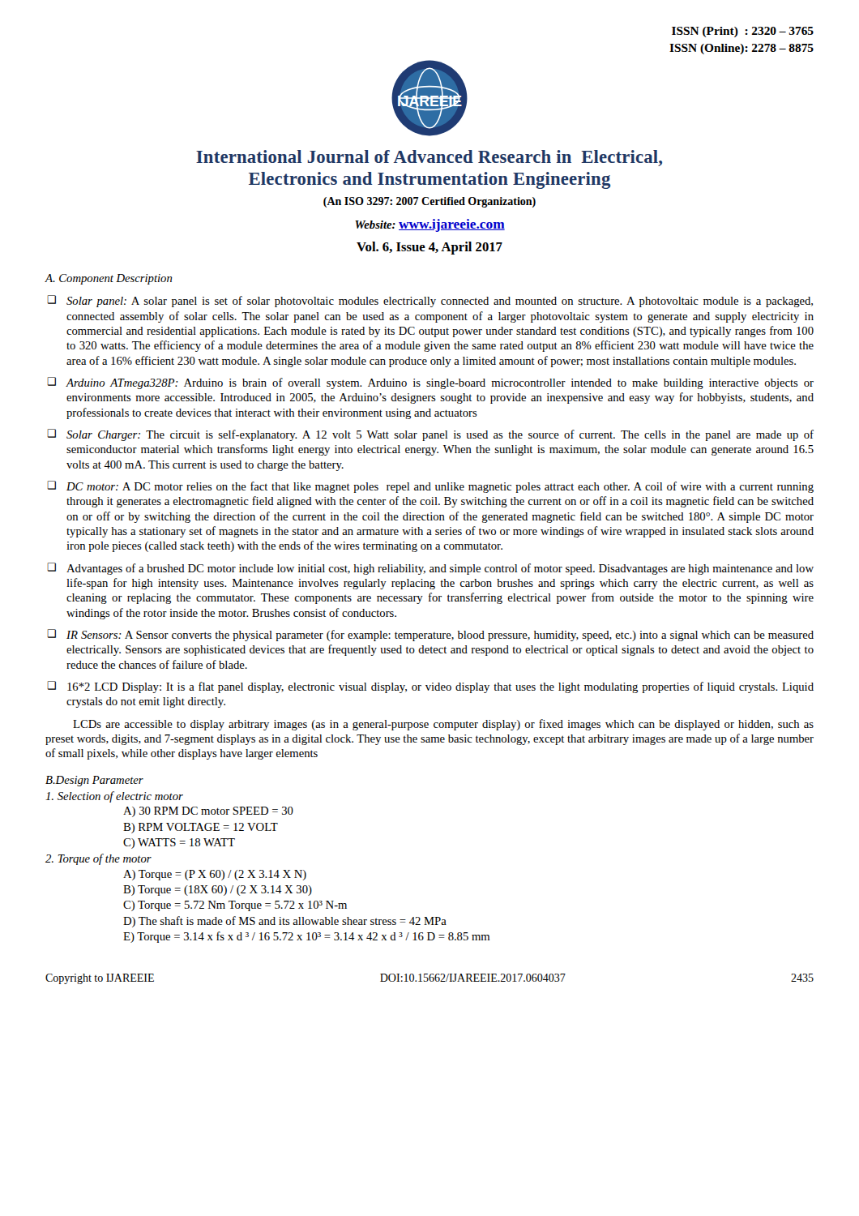ISSN (Print) : 2320 – 3765
ISSN (Online): 2278 – 8875
International Journal of Advanced Research in Electrical,
Electronics and Instrumentation Engineering
(An ISO 3297: 2007 Certified Organization)
Website: www.ijareeie.com
Vol. 6, Issue 4, April 2017
A. Component Description
Solar panel: A solar panel is set of solar photovoltaic modules electrically connected and mounted on structure. A photovoltaic module is a packaged, connected assembly of solar cells. The solar panel can be used as a component of a larger photovoltaic system to generate and supply electricity in commercial and residential applications. Each module is rated by its DC output power under standard test conditions (STC), and typically ranges from 100 to 320 watts. The efficiency of a module determines the area of a module given the same rated output an 8% efficient 230 watt module will have twice the area of a 16% efficient 230 watt module. A single solar module can produce only a limited amount of power; most installations contain multiple modules.
Arduino ATmega328P: Arduino is brain of overall system. Arduino is single-board microcontroller intended to make building interactive objects or environments more accessible. Introduced in 2005, the Arduino’s designers sought to provide an inexpensive and easy way for hobbyists, students, and professionals to create devices that interact with their environment using and actuators
Solar Charger: The circuit is self-explanatory. A 12 volt 5 Watt solar panel is used as the source of current. The cells in the panel are made up of semiconductor material which transforms light energy into electrical energy. When the sunlight is maximum, the solar module can generate around 16.5 volts at 400 mA. This current is used to charge the battery.
DC motor: A DC motor relies on the fact that like magnet poles repel and unlike magnetic poles attract each other. A coil of wire with a current running through it generates a electromagnetic field aligned with the center of the coil. By switching the current on or off in a coil its magnetic field can be switched on or off or by switching the direction of the current in the coil the direction of the generated magnetic field can be switched 180°. A simple DC motor typically has a stationary set of magnets in the stator and an armature with a series of two or more windings of wire wrapped in insulated stack slots around iron pole pieces (called stack teeth) with the ends of the wires terminating on a commutator.
Advantages of a brushed DC motor include low initial cost, high reliability, and simple control of motor speed. Disadvantages are high maintenance and low life-span for high intensity uses. Maintenance involves regularly replacing the carbon brushes and springs which carry the electric current, as well as cleaning or replacing the commutator. These components are necessary for transferring electrical power from outside the motor to the spinning wire windings of the rotor inside the motor. Brushes consist of conductors.
IR Sensors: A Sensor converts the physical parameter (for example: temperature, blood pressure, humidity, speed, etc.) into a signal which can be measured electrically. Sensors are sophisticated devices that are frequently used to detect and respond to electrical or optical signals to detect and avoid the object to reduce the chances of failure of blade.
16*2 LCD Display: It is a flat panel display, electronic visual display, or video display that uses the light modulating properties of liquid crystals. Liquid crystals do not emit light directly.
LCDs are accessible to display arbitrary images (as in a general-purpose computer display) or fixed images which can be displayed or hidden, such as preset words, digits, and 7-segment displays as in a digital clock. They use the same basic technology, except that arbitrary images are made up of a large number of small pixels, while other displays have larger elements
B.Design Parameter
1. Selection of electric motor
A) 30 RPM DC motor SPEED = 30
B) RPM VOLTAGE = 12 VOLT
C) WATTS = 18 WATT
2. Torque of the motor
A) Torque = (P X 60) / (2 X 3.14 X N)
B) Torque = (18X 60) / (2 X 3.14 X 30)
C) Torque = 5.72 Nm Torque = 5.72 x 10³ N-m
D) The shaft is made of MS and its allowable shear stress = 42 MPa
E) Torque = 3.14 x fs x d ³ / 16 5.72 x 10³ = 3.14 x 42 x d ³ / 16 D = 8.85 mm
Copyright to IJAREEIE
DOI:10.15662/IJAREEIE.2017.0604037
2435